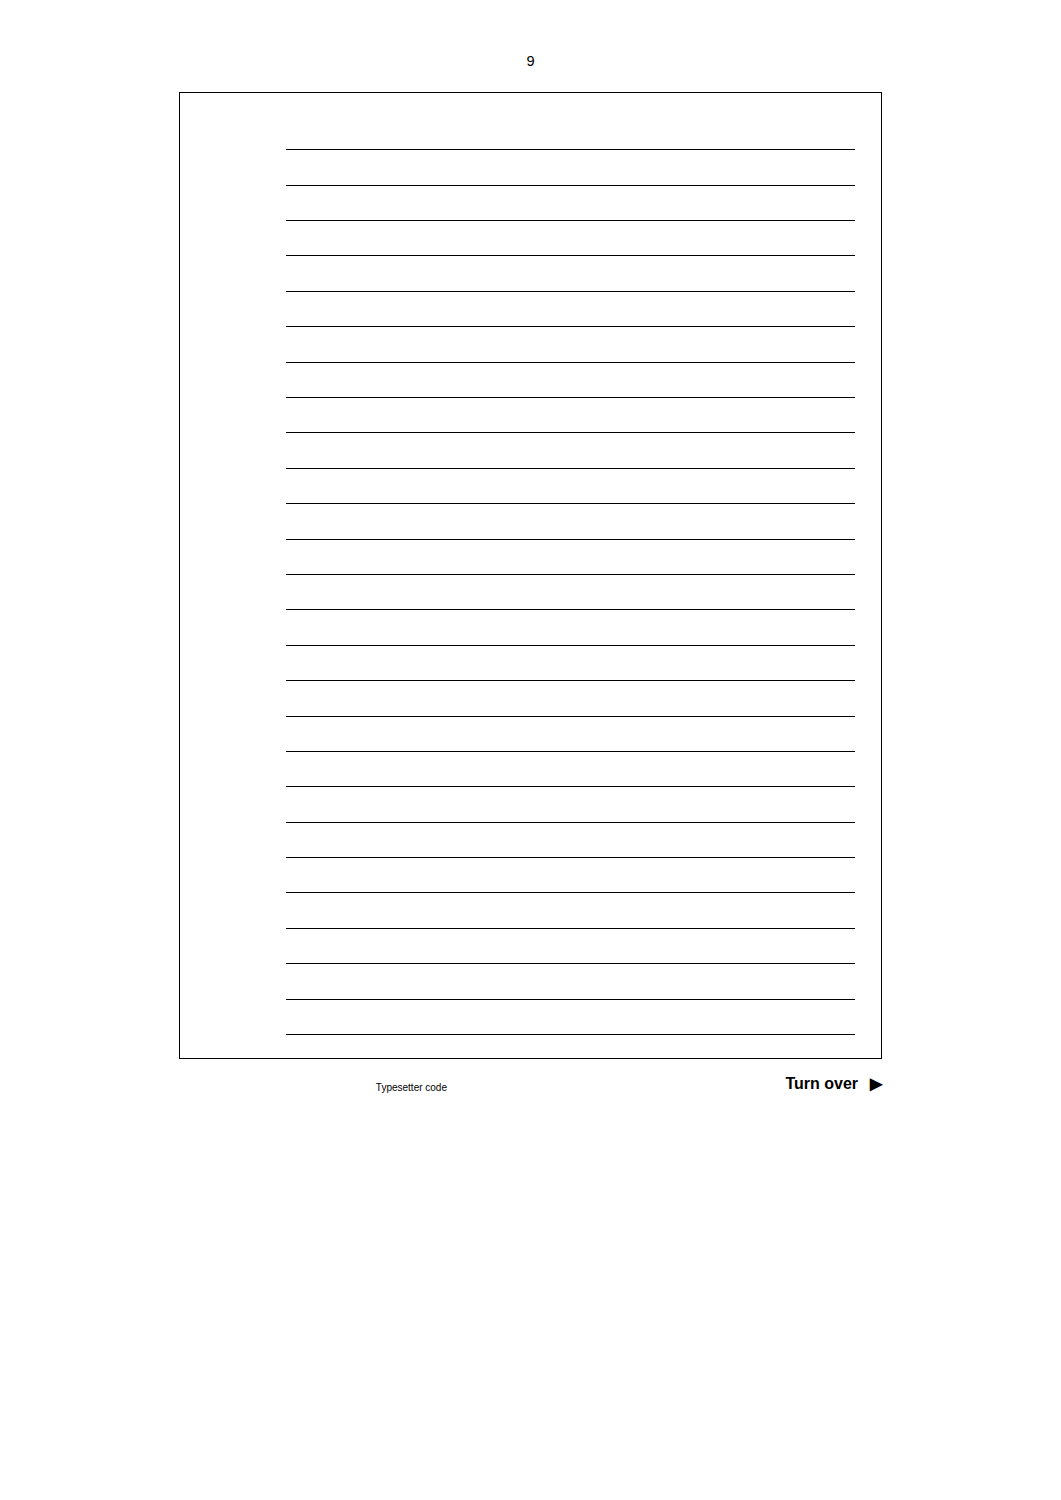9
Typesetter code
Turn over ▶